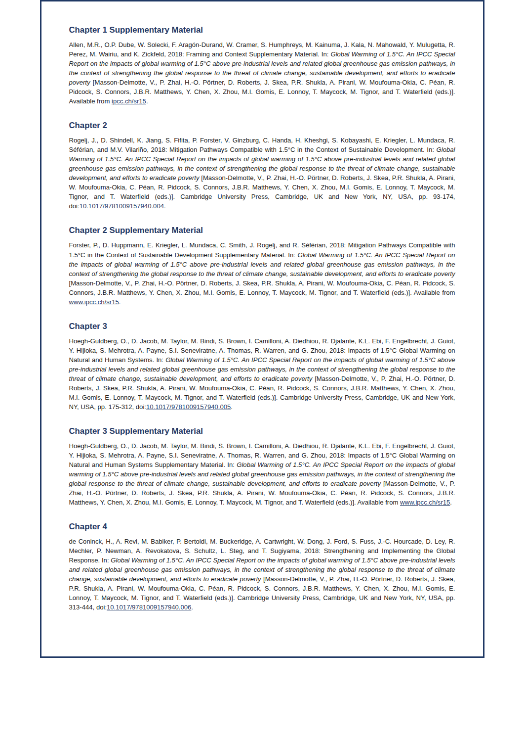Chapter 1 Supplementary Material
Allen, M.R., O.P. Dube, W. Solecki, F. Aragón-Durand, W. Cramer, S. Humphreys, M. Kainuma, J. Kala, N. Mahowald, Y. Mulugetta, R. Perez, M. Wairiu, and K. Zickfeld, 2018: Framing and Context Supplementary Material. In: Global Warming of 1.5°C. An IPCC Special Report on the impacts of global warming of 1.5°C above pre-industrial levels and related global greenhouse gas emission pathways, in the context of strengthening the global response to the threat of climate change, sustainable development, and efforts to eradicate poverty [Masson-Delmotte, V., P. Zhai, H.-O. Pörtner, D. Roberts, J. Skea, P.R. Shukla, A. Pirani, W. Moufouma-Okia, C. Péan, R. Pidcock, S. Connors, J.B.R. Matthews, Y. Chen, X. Zhou, M.I. Gomis, E. Lonnoy, T. Maycock, M. Tignor, and T. Waterfield (eds.)]. Available from ipcc.ch/sr15.
Chapter 2
Rogelj, J., D. Shindell, K. Jiang, S. Fifita, P. Forster, V. Ginzburg, C. Handa, H. Kheshgi, S. Kobayashi, E. Kriegler, L. Mundaca, R. Séférian, and M.V. Vilariño, 2018: Mitigation Pathways Compatible with 1.5°C in the Context of Sustainable Development. In: Global Warming of 1.5°C. An IPCC Special Report on the impacts of global warming of 1.5°C above pre-industrial levels and related global greenhouse gas emission pathways, in the context of strengthening the global response to the threat of climate change, sustainable development, and efforts to eradicate poverty [Masson-Delmotte, V., P. Zhai, H.-O. Pörtner, D. Roberts, J. Skea, P.R. Shukla, A. Pirani, W. Moufouma-Okia, C. Péan, R. Pidcock, S. Connors, J.B.R. Matthews, Y. Chen, X. Zhou, M.I. Gomis, E. Lonnoy, T. Maycock, M. Tignor, and T. Waterfield (eds.)]. Cambridge University Press, Cambridge, UK and New York, NY, USA, pp. 93-174, doi:10.1017/9781009157940.004.
Chapter 2 Supplementary Material
Forster, P., D. Huppmann, E. Kriegler, L. Mundaca, C. Smith, J. Rogelj, and R. Séférian, 2018: Mitigation Pathways Compatible with 1.5°C in the Context of Sustainable Development Supplementary Material. In: Global Warming of 1.5°C. An IPCC Special Report on the impacts of global warming of 1.5°C above pre-industrial levels and related global greenhouse gas emission pathways, in the context of strengthening the global response to the threat of climate change, sustainable development, and efforts to eradicate poverty [Masson-Delmotte, V., P. Zhai, H.-O. Pörtner, D. Roberts, J. Skea, P.R. Shukla, A. Pirani, W. Moufouma-Okia, C. Péan, R. Pidcock, S. Connors, J.B.R. Matthews, Y. Chen, X. Zhou, M.I. Gomis, E. Lonnoy, T. Maycock, M. Tignor, and T. Waterfield (eds.)]. Available from www.ipcc.ch/sr15.
Chapter 3
Hoegh-Guldberg, O., D. Jacob, M. Taylor, M. Bindi, S. Brown, I. Camilloni, A. Diedhiou, R. Djalante, K.L. Ebi, F. Engelbrecht, J. Guiot, Y. Hijioka, S. Mehrotra, A. Payne, S.I. Seneviratne, A. Thomas, R. Warren, and G. Zhou, 2018: Impacts of 1.5°C Global Warming on Natural and Human Systems. In: Global Warming of 1.5°C. An IPCC Special Report on the impacts of global warming of 1.5°C above pre-industrial levels and related global greenhouse gas emission pathways, in the context of strengthening the global response to the threat of climate change, sustainable development, and efforts to eradicate poverty [Masson-Delmotte, V., P. Zhai, H.-O. Pörtner, D. Roberts, J. Skea, P.R. Shukla, A. Pirani, W. Moufouma-Okia, C. Péan, R. Pidcock, S. Connors, J.B.R. Matthews, Y. Chen, X. Zhou, M.I. Gomis, E. Lonnoy, T. Maycock, M. Tignor, and T. Waterfield (eds.)]. Cambridge University Press, Cambridge, UK and New York, NY, USA, pp. 175-312, doi:10.1017/9781009157940.005.
Chapter 3 Supplementary Material
Hoegh-Guldberg, O., D. Jacob, M. Taylor, M. Bindi, S. Brown, I. Camilloni, A. Diedhiou, R. Djalante, K.L. Ebi, F. Engelbrecht, J. Guiot, Y. Hijioka, S. Mehrotra, A. Payne, S.I. Seneviratne, A. Thomas, R. Warren, and G. Zhou, 2018: Impacts of 1.5°C Global Warming on Natural and Human Systems Supplementary Material. In: Global Warming of 1.5°C. An IPCC Special Report on the impacts of global warming of 1.5°C above pre-industrial levels and related global greenhouse gas emission pathways, in the context of strengthening the global response to the threat of climate change, sustainable development, and efforts to eradicate poverty [Masson-Delmotte, V., P. Zhai, H.-O. Pörtner, D. Roberts, J. Skea, P.R. Shukla, A. Pirani, W. Moufouma-Okia, C. Péan, R. Pidcock, S. Connors, J.B.R. Matthews, Y. Chen, X. Zhou, M.I. Gomis, E. Lonnoy, T. Maycock, M. Tignor, and T. Waterfield (eds.)]. Available from www.ipcc.ch/sr15.
Chapter 4
de Coninck, H., A. Revi, M. Babiker, P. Bertoldi, M. Buckeridge, A. Cartwright, W. Dong, J. Ford, S. Fuss, J.-C. Hourcade, D. Ley, R. Mechler, P. Newman, A. Revokatova, S. Schultz, L. Steg, and T. Sugiyama, 2018: Strengthening and Implementing the Global Response. In: Global Warming of 1.5°C. An IPCC Special Report on the impacts of global warming of 1.5°C above pre-industrial levels and related global greenhouse gas emission pathways, in the context of strengthening the global response to the threat of climate change, sustainable development, and efforts to eradicate poverty [Masson-Delmotte, V., P. Zhai, H.-O. Pörtner, D. Roberts, J. Skea, P.R. Shukla, A. Pirani, W. Moufouma-Okia, C. Péan, R. Pidcock, S. Connors, J.B.R. Matthews, Y. Chen, X. Zhou, M.I. Gomis, E. Lonnoy, T. Maycock, M. Tignor, and T. Waterfield (eds.)]. Cambridge University Press, Cambridge, UK and New York, NY, USA, pp. 313-444, doi:10.1017/9781009157940.006.